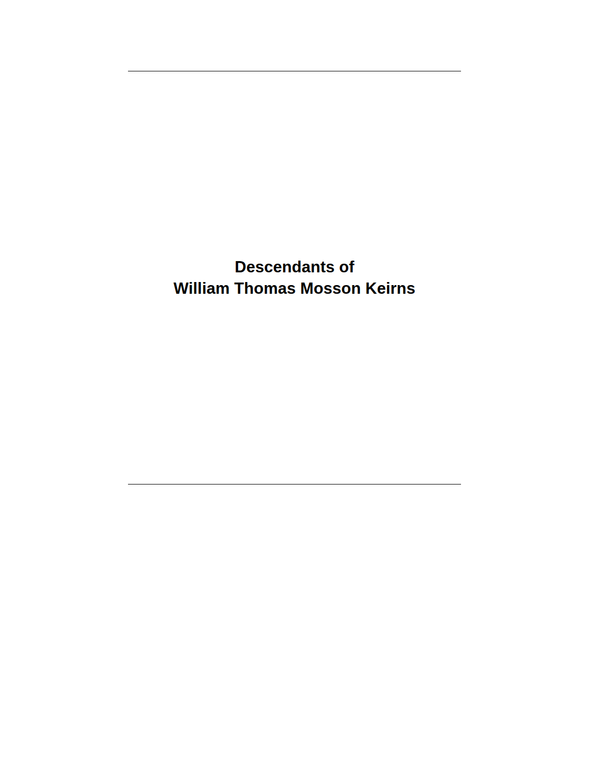Descendants of
William Thomas Mosson Keirns